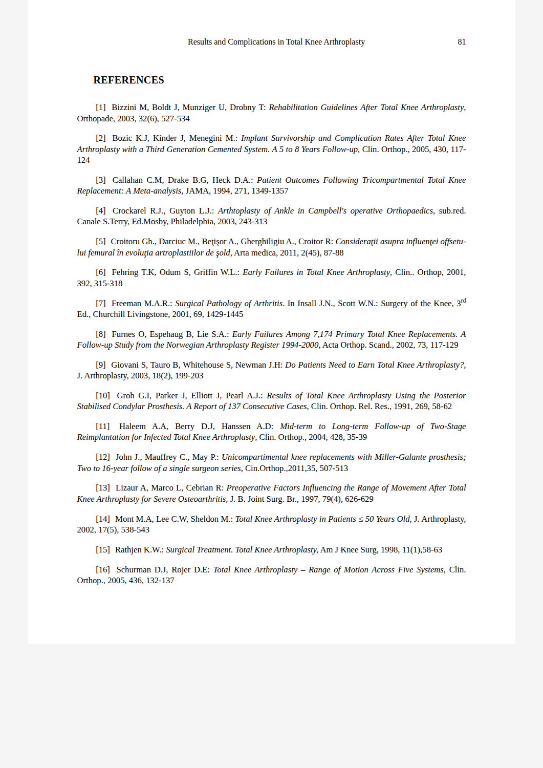Results and Complications in Total Knee Arthroplasty 81
REFERENCES
[1] Bizzini M, Boldt J, Munziger U, Drobny T: Rehabilitation Guidelines After Total Knee Arthroplasty, Orthopade, 2003, 32(6), 527-534
[2] Bozic K.J, Kinder J, Menegini M.: Implant Survivorship and Complication Rates After Total Knee Arthroplasty with a Third Generation Cemented System. A 5 to 8 Years Follow-up, Clin. Orthop., 2005, 430, 117-124
[3] Callahan C.M, Drake B.G, Heck D.A.: Patient Outcomes Following Tricompartmental Total Knee Replacement: A Meta-analysis, JAMA, 1994, 271, 1349-1357
[4] Crockarel R.J., Guyton L.J.: Arthtoplasty of Ankle in Campbell's operative Orthopaedics, sub.red. Canale S.Terry, Ed.Mosby, Philadelphia, 2003, 243-313
[5] Croitoru Gh., Darciuc M., Beţişor A., Gherghiligiu A., Croitor R: Consideraţii asupra influenţei offsetu-lui femural în evoluţia artroplastiilor de şold, Arta medica, 2011, 2(45), 87-88
[6] Fehring T.K, Odum S, Griffin W.L.: Early Failures in Total Knee Arthroplasty, Clin.. Orthop, 2001, 392, 315-318
[7] Freeman M.A.R.: Surgical Pathology of Arthritis. In Insall J.N., Scott W.N.: Surgery of the Knee, 3rd Ed., Churchill Livingstone, 2001, 69, 1429-1445
[8] Furnes O, Espehaug B, Lie S.A.: Early Failures Among 7,174 Primary Total Knee Replacements. A Follow-up Study from the Norwegian Arthroplasty Register 1994-2000, Acta Orthop. Scand., 2002, 73, 117-129
[9] Giovani S, Tauro B, Whitehouse S, Newman J.H: Do Patients Need to Earn Total Knee Arthroplasty?, J. Arthroplasty, 2003, 18(2), 199-203
[10] Groh G.I, Parker J, Elliott J, Pearl A.J.: Results of Total Knee Arthroplasty Using the Posterior Stabilised Condylar Prosthesis. A Report of 137 Consecutive Cases, Clin. Orthop. Rel. Res., 1991, 269, 58-62
[11] Haleem A.A, Berry D.J, Hanssen A.D: Mid-term to Long-term Follow-up of Two-Stage Reimplantation for Infected Total Knee Arthroplasty, Clin. Orthop., 2004, 428, 35-39
[12] John J., Mauffrey C., May P.: Unicompartimental knee replacements with Miller-Galante prosthesis; Two to 16-year follow of a single surgeon series, Cin.Orthop.,2011,35, 507-513
[13] Lizaur A, Marco L, Cebrian R: Preoperative Factors Influencing the Range of Movement After Total Knee Arthroplasty for Severe Osteoarthritis, J. B. Joint Surg. Br., 1997, 79(4), 626-629
[14] Mont M.A, Lee C.W, Sheldon M.: Total Knee Arthroplasty in Patients ≤ 50 Years Old, J. Arthroplasty, 2002, 17(5), 538-543
[15] Rathjen K.W.: Surgical Treatment. Total Knee Arthroplasty, Am J Knee Surg, 1998, 11(1),58-63
[16] Schurman D.J, Rojer D.E: Total Knee Arthroplasty – Range of Motion Across Five Systems, Clin. Orthop., 2005, 436, 132-137